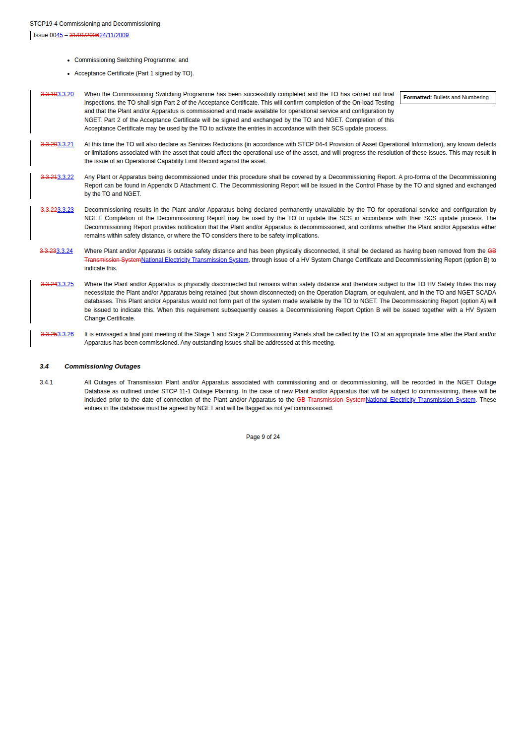STCP19-4 Commissioning and Decommissioning
Issue 0045 – 31/01/200624/11/2009
Commissioning Switching Programme; and
Acceptance Certificate (Part 1 signed by TO).
Formatted: Bullets and Numbering
3.3.193.3.20
When the Commissioning Switching Programme has been successfully completed and the TO has carried out final inspections, the TO shall sign Part 2 of the Acceptance Certificate. This will confirm completion of the On-load Testing and that the Plant and/or Apparatus is commissioned and made available for operational service and configuration by NGET. Part 2 of the Acceptance Certificate will be signed and exchanged by the TO and NGET. Completion of this Acceptance Certificate may be used by the TO to activate the entries in accordance with their SCS update process.
3.3.203.3.21
At this time the TO will also declare as Services Reductions (in accordance with STCP 04-4 Provision of Asset Operational Information), any known defects or limitations associated with the asset that could affect the operational use of the asset, and will progress the resolution of these issues. This may result in the issue of an Operational Capability Limit Record against the asset.
3.3.213.3.22
Any Plant or Apparatus being decommissioned under this procedure shall be covered by a Decommissioning Report. A pro-forma of the Decommissioning Report can be found in Appendix D Attachment C. The Decommissioning Report will be issued in the Control Phase by the TO and signed and exchanged by the TO and NGET.
3.3.223.3.23
Decommissioning results in the Plant and/or Apparatus being declared permanently unavailable by the TO for operational service and configuration by NGET. Completion of the Decommissioning Report may be used by the TO to update the SCS in accordance with their SCS update process. The Decommissioning Report provides notification that the Plant and/or Apparatus is decommissioned, and confirms whether the Plant and/or Apparatus either remains within safety distance, or where the TO considers there to be safety implications.
3.3.233.3.24
Where Plant and/or Apparatus is outside safety distance and has been physically disconnected, it shall be declared as having been removed from the GB Transmission System National Electricity Transmission System, through issue of a HV System Change Certificate and Decommissioning Report (option B) to indicate this.
3.3.243.3.25
Where the Plant and/or Apparatus is physically disconnected but remains within safety distance and therefore subject to the TO HV Safety Rules this may necessitate the Plant and/or Apparatus being retained (but shown disconnected) on the Operation Diagram, or equivalent, and in the TO and NGET SCADA databases. This Plant and/or Apparatus would not form part of the system made available by the TO to NGET. The Decommissioning Report (option A) will be issued to indicate this. When this requirement subsequently ceases a Decommissioning Report Option B will be issued together with a HV System Change Certificate.
3.3.253.3.26
It is envisaged a final joint meeting of the Stage 1 and Stage 2 Commissioning Panels shall be called by the TO at an appropriate time after the Plant and/or Apparatus has been commissioned. Any outstanding issues shall be addressed at this meeting.
3.4
Commissioning Outages
3.4.1
All Outages of Transmission Plant and/or Apparatus associated with commissioning and or decommissioning, will be recorded in the NGET Outage Database as outlined under STCP 11-1 Outage Planning. In the case of new Plant and/or Apparatus that will be subject to commissioning, these will be included prior to the date of connection of the Plant and/or Apparatus to the GB Transmission System National Electricity Transmission System. These entries in the database must be agreed by NGET and will be flagged as not yet commissioned.
Page 9 of 24